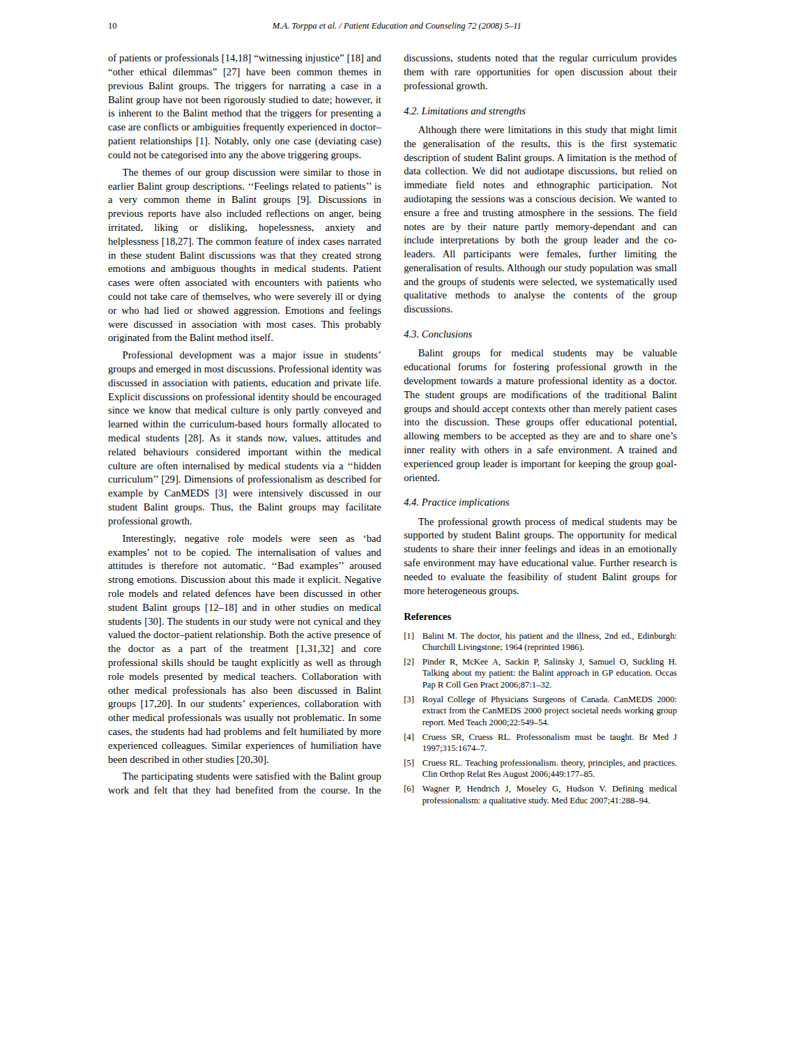10 M.A. Torppa et al. / Patient Education and Counseling 72 (2008) 5–11
of patients or professionals [14,18] “witnessing injustice” [18] and “other ethical dilemmas” [27] have been common themes in previous Balint groups. The triggers for narrating a case in a Balint group have not been rigorously studied to date; however, it is inherent to the Balint method that the triggers for presenting a case are conflicts or ambiguities frequently experienced in doctor–patient relationships [1]. Notably, only one case (deviating case) could not be categorised into any the above triggering groups.
The themes of our group discussion were similar to those in earlier Balint group descriptions. ‘‘Feelings related to patients’’ is a very common theme in Balint groups [9]. Discussions in previous reports have also included reflections on anger, being irritated, liking or disliking, hopelessness, anxiety and helplessness [18,27]. The common feature of index cases narrated in these student Balint discussions was that they created strong emotions and ambiguous thoughts in medical students. Patient cases were often associated with encounters with patients who could not take care of themselves, who were severely ill or dying or who had lied or showed aggression. Emotions and feelings were discussed in association with most cases. This probably originated from the Balint method itself.
Professional development was a major issue in students’ groups and emerged in most discussions. Professional identity was discussed in association with patients, education and private life. Explicit discussions on professional identity should be encouraged since we know that medical culture is only partly conveyed and learned within the curriculum-based hours formally allocated to medical students [28]. As it stands now, values, attitudes and related behaviours considered important within the medical culture are often internalised by medical students via a ‘‘hidden curriculum’’ [29]. Dimensions of professionalism as described for example by CanMEDS [3] were intensively discussed in our student Balint groups. Thus, the Balint groups may facilitate professional growth.
Interestingly, negative role models were seen as ‘bad examples’ not to be copied. The internalisation of values and attitudes is therefore not automatic. ‘‘Bad examples’’ aroused strong emotions. Discussion about this made it explicit. Negative role models and related defences have been discussed in other student Balint groups [12–18] and in other studies on medical students [30]. The students in our study were not cynical and they valued the doctor–patient relationship. Both the active presence of the doctor as a part of the treatment [1,31,32] and core professional skills should be taught explicitly as well as through role models presented by medical teachers. Collaboration with other medical professionals has also been discussed in Balint groups [17,20]. In our students’ experiences, collaboration with other medical professionals was usually not problematic. In some cases, the students had had problems and felt humiliated by more experienced colleagues. Similar experiences of humiliation have been described in other studies [20,30].
The participating students were satisfied with the Balint group work and felt that they had benefited from the course. In the discussions, students noted that the regular curriculum provides them with rare opportunities for open discussion about their professional growth.
4.2. Limitations and strengths
Although there were limitations in this study that might limit the generalisation of the results, this is the first systematic description of student Balint groups. A limitation is the method of data collection. We did not audiotape discussions, but relied on immediate field notes and ethnographic participation. Not audiotaping the sessions was a conscious decision. We wanted to ensure a free and trusting atmosphere in the sessions. The field notes are by their nature partly memory-dependant and can include interpretations by both the group leader and the co-leaders. All participants were females, further limiting the generalisation of results. Although our study population was small and the groups of students were selected, we systematically used qualitative methods to analyse the contents of the group discussions.
4.3. Conclusions
Balint groups for medical students may be valuable educational forums for fostering professional growth in the development towards a mature professional identity as a doctor. The student groups are modifications of the traditional Balint groups and should accept contexts other than merely patient cases into the discussion. These groups offer educational potential, allowing members to be accepted as they are and to share one’s inner reality with others in a safe environment. A trained and experienced group leader is important for keeping the group goal-oriented.
4.4. Practice implications
The professional growth process of medical students may be supported by student Balint groups. The opportunity for medical students to share their inner feelings and ideas in an emotionally safe environment may have educational value. Further research is needed to evaluate the feasibility of student Balint groups for more heterogeneous groups.
References
[1] Balint M. The doctor, his patient and the illness, 2nd ed., Edinburgh: Churchill Livingstone; 1964 (reprinted 1986).
[2] Pinder R, McKee A, Sackin P, Salinsky J, Samuel O, Suckling H. Talking about my patient: the Balint approach in GP education. Occas Pap R Coll Gen Pract 2006;87:1–32.
[3] Royal College of Physicians Surgeons of Canada. CanMEDS 2000: extract from the CanMEDS 2000 project societal needs working group report. Med Teach 2000;22:549–54.
[4] Cruess SR, Cruess RL. Professonalism must be taught. Br Med J 1997;315:1674–7.
[5] Cruess RL. Teaching professionalism. theory, principles, and practices. Clin Orthop Relat Res August 2006;449:177–85.
[6] Wagner P, Hendrich J, Moseley G, Hudson V. Defining medical professionalism: a qualitative study. Med Educ 2007;41:288–94.